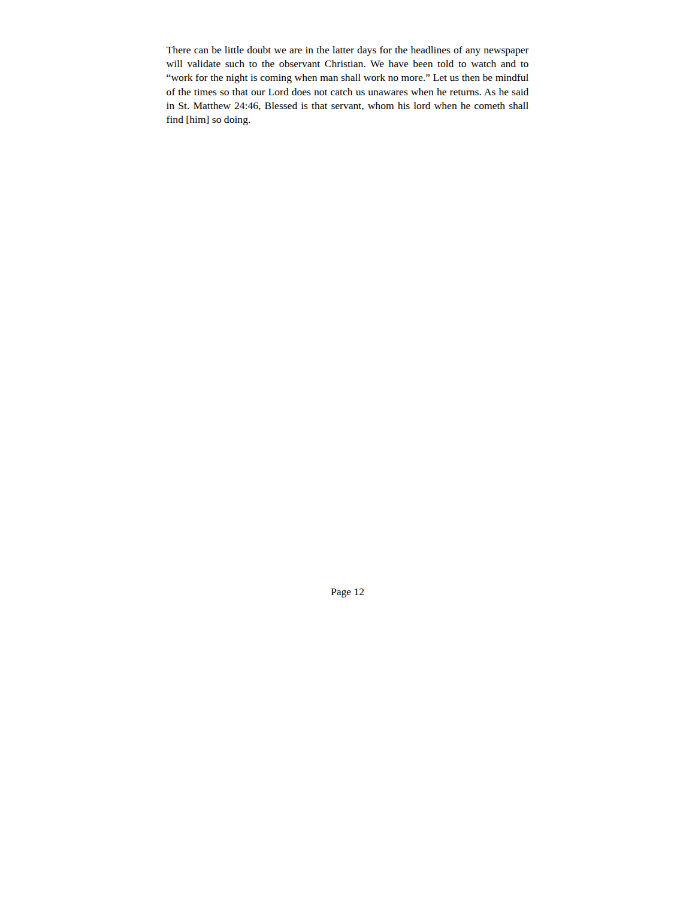There can be little doubt we are in the latter days for the headlines of any newspaper will validate such to the observant Christian. We have been told to watch and to “work for the night is coming when man shall work no more.” Let us then be mindful of the times so that our Lord does not catch us unawares when he returns. As he said in St. Matthew 24:46, Blessed is that servant, whom his lord when he cometh shall find [him] so doing.
Page 12